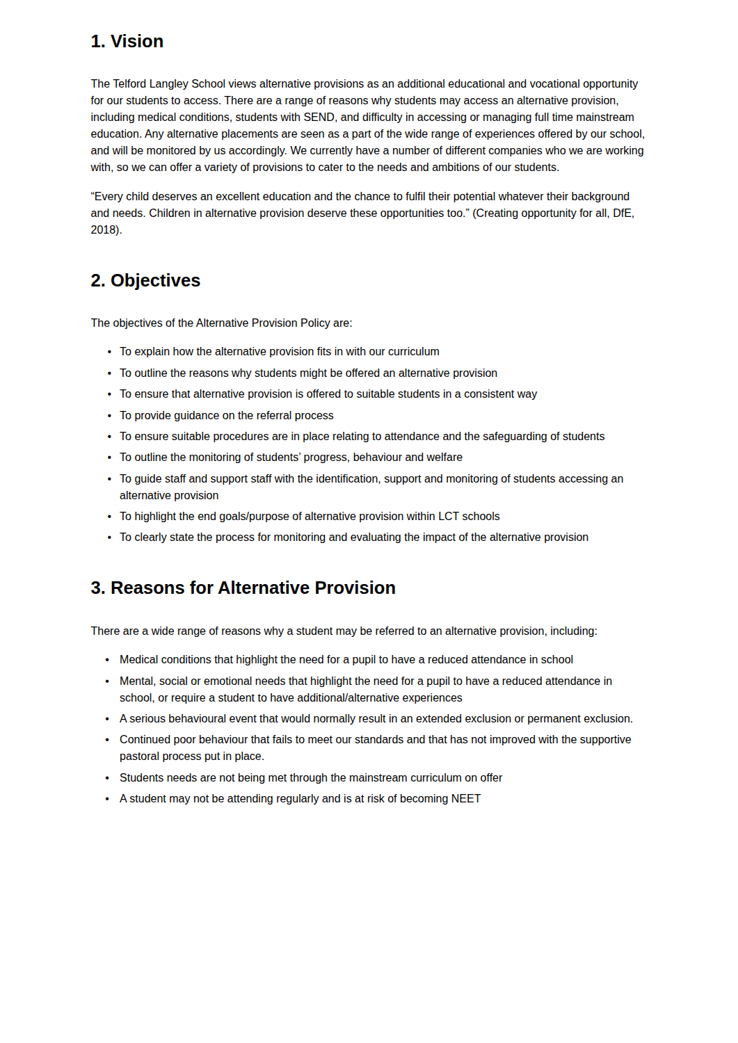1. Vision
The Telford Langley School views alternative provisions as an additional educational and vocational opportunity for our students to access. There are a range of reasons why students may access an alternative provision, including medical conditions, students with SEND, and difficulty in accessing or managing full time mainstream education. Any alternative placements are seen as a part of the wide range of experiences offered by our school, and will be monitored by us accordingly. We currently have a number of different companies who we are working with, so we can offer a variety of provisions to cater to the needs and ambitions of our students.
“Every child deserves an excellent education and the chance to fulfil their potential whatever their background and needs. Children in alternative provision deserve these opportunities too.” (Creating opportunity for all, DfE, 2018).
2. Objectives
The objectives of the Alternative Provision Policy are:
To explain how the alternative provision fits in with our curriculum
To outline the reasons why students might be offered an alternative provision
To ensure that alternative provision is offered to suitable students in a consistent way
To provide guidance on the referral process
To ensure suitable procedures are in place relating to attendance and the safeguarding of students
To outline the monitoring of students’ progress, behaviour and welfare
To guide staff and support staff with the identification, support and monitoring of students accessing an alternative provision
To highlight the end goals/purpose of alternative provision within LCT schools
To clearly state the process for monitoring and evaluating the impact of the alternative provision
3. Reasons for Alternative Provision
There are a wide range of reasons why a student may be referred to an alternative provision, including:
Medical conditions that highlight the need for a pupil to have a reduced attendance in school
Mental, social or emotional needs that highlight the need for a pupil to have a reduced attendance in school, or require a student to have additional/alternative experiences
A serious behavioural event that would normally result in an extended exclusion or permanent exclusion.
Continued poor behaviour that fails to meet our standards and that has not improved with the supportive pastoral process put in place.
Students needs are not being met through the mainstream curriculum on offer
A student may not be attending regularly and is at risk of becoming NEET